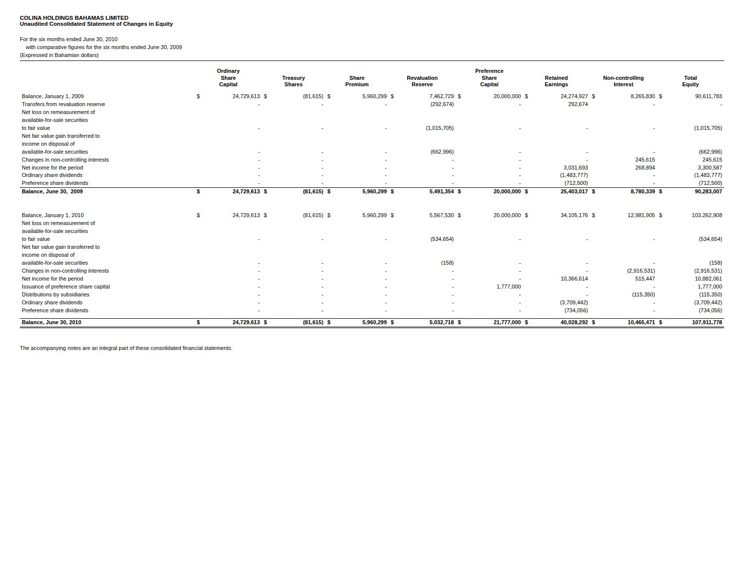COLINA HOLDINGS BAHAMAS LIMITED
Unaudited Consolidated Statement of Changes in Equity
For the six months ended June 30, 2010
with comparative figures for the six months ended June 30, 2009
(Expressed in Bahamian dollars)
| | Ordinary Share Capital | Treasury Shares | Share Premium | Revaluation Reserve | Preference Share Capital | Retained Earnings | Non-controlling Interest | Total Equity |
| --- | --- | --- | --- | --- | --- | --- | --- | --- |
| Balance, January 1, 2009 | $ | 24,729,613 | $ | (81,615) | $ | 5,960,299 | $ | 7,462,729 | $ | 20,000,000 | $ | 24,274,927 | $ | 8,265,830 | $ | 90,611,783 |
| Transfers from revaluation reserve | | - | | - | | - | | (292,674) | | - | | 292,674 | | - | | - |
| Net loss on remeasurement of | | | | | | | | | | | | | | | | |
| available-for-sale securities | | | | | | | | | | | | | | | | |
| to fair value | | - | | - | | - | | (1,015,705) | | - | | - | | - | | (1,015,705) |
| Net fair value gain transferred to | | | | | | | | | | | | | | | | |
| income on disposal of | | | | | | | | | | | | | | | | |
| available-for-sale securities | | - | | - | | - | | (662,996) | | - | | - | | - | | (662,996) |
| Changes in non-controlling interests | | - | | - | | - | | - | | - | | - | | 245,615 | | 245,615 |
| Net income for the period | | - | | - | | - | | - | | - | | 3,031,693 | | 268,894 | | 3,300,587 |
| Ordinary share dividends | | - | | - | | - | | - | | - | | (1,483,777) | | - | | (1,483,777) |
| Preference share dividends | | - | | - | | - | | - | | - | | (712,500) | | - | | (712,500) |
| Balance, June 30, 2009 | $ | 24,729,613 | $ | (81,615) | $ | 5,960,299 | $ | 5,491,354 | $ | 20,000,000 | $ | 25,403,017 | $ | 8,780,339 | $ | 90,283,007 |
| Balance, January 1, 2010 | $ | 24,729,613 | $ | (81,615) | $ | 5,960,299 | $ | 5,567,530 | $ | 20,000,000 | $ | 34,105,176 | $ | 12,981,905 | $ | 103,262,908 |
| Net loss on remeasurement of | | | | | | | | | | | | | | | | |
| available-for-sale securities | | | | | | | | | | | | | | | | |
| to fair value | | - | | - | | - | | (534,654) | | - | | - | | - | | (534,654) |
| Net fair value gain transferred to | | | | | | | | | | | | | | | | |
| income on disposal of | | | | | | | | | | | | | | | | |
| available-for-sale securities | | - | | - | | - | | (158) | | - | | - | | - | | (158) |
| Changes in non-controlling interests | | - | | - | | - | | - | | - | | - | | (2,916,531) | | (2,916,531) |
| Net income for the period | | - | | - | | - | | - | | - | | 10,366,614 | | 515,447 | | 10,882,061 |
| Issuance of preference share capital | | - | | - | | - | | - | | 1,777,000 | | - | | - | | 1,777,000 |
| Distributions by subsidiaries | | - | | - | | - | | - | | - | | - | | (115,350) | | (115,350) |
| Ordinary share dividends | | - | | - | | - | | - | | - | | (3,709,442) | | - | | (3,709,442) |
| Preference share dividends | | - | | - | | - | | - | | - | | (734,056) | | - | | (734,056) |
| Balance, June 30, 2010 | $ | 24,729,613 | $ | (81,615) | $ | 5,960,299 | $ | 5,032,718 | $ | 21,777,000 | $ | 40,028,292 | $ | 10,465,471 | $ | 107,911,778 |
The accompanying notes are an integral part of these consolidated financial statements.